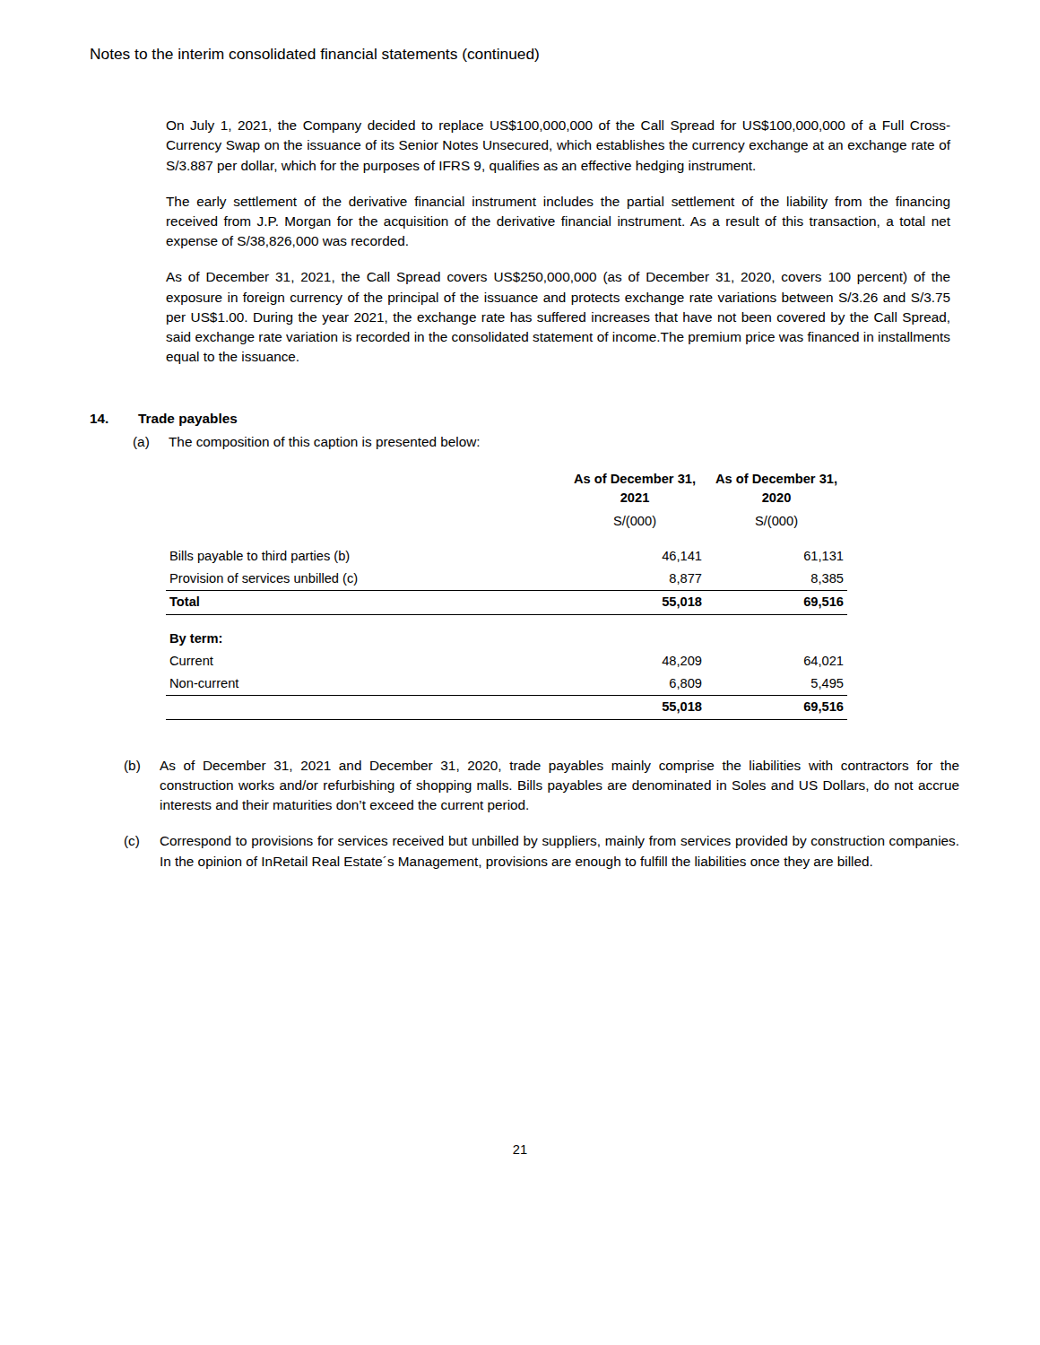Notes to the interim consolidated financial statements (continued)
On July 1, 2021, the Company decided to replace US$100,000,000 of the Call Spread for US$100,000,000 of a Full Cross-Currency Swap on the issuance of its Senior Notes Unsecured, which establishes the currency exchange at an exchange rate of S/3.887 per dollar, which for the purposes of IFRS 9, qualifies as an effective hedging instrument.
The early settlement of the derivative financial instrument includes the partial settlement of the liability from the financing received from J.P. Morgan for the acquisition of the derivative financial instrument. As a result of this transaction, a total net expense of S/38,826,000 was recorded.
As of December 31, 2021, the Call Spread covers US$250,000,000 (as of December 31, 2020, covers 100 percent) of the exposure in foreign currency of the principal of the issuance and protects exchange rate variations between S/3.26 and S/3.75 per US$1.00. During the year 2021, the exchange rate has suffered increases that have not been covered by the Call Spread, said exchange rate variation is recorded in the consolidated statement of income.The premium price was financed in installments equal to the issuance.
14. Trade payables
(a) The composition of this caption is presented below:
| | As of December 31, 2021 | As of December 31, 2020 |
| | S/(000) | S/(000) |
| Bills payable to third parties (b) | 46,141 | 61,131 |
| Provision of services unbilled (c) | 8,877 | 8,385 |
| Total | 55,018 | 69,516 |
| By term: | | |
| Current | 48,209 | 64,021 |
| Non-current | 6,809 | 5,495 |
| | 55,018 | 69,516 |
(b) As of December 31, 2021 and December 31, 2020, trade payables mainly comprise the liabilities with contractors for the construction works and/or refurbishing of shopping malls. Bills payables are denominated in Soles and US Dollars, do not accrue interests and their maturities don’t exceed the current period.
(c) Correspond to provisions for services received but unbilled by suppliers, mainly from services provided by construction companies. In the opinion of InRetail Real Estate´s Management, provisions are enough to fulfill the liabilities once they are billed.
21